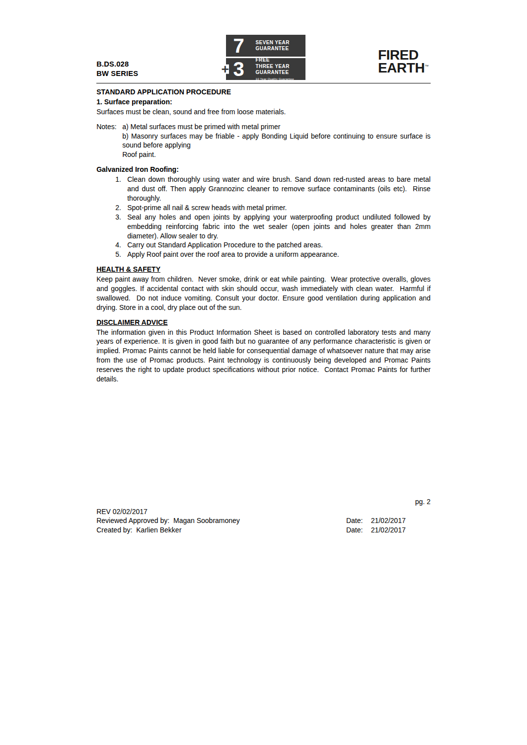B.DS.028
BW SERIES
7
SEVEN YEAR GUARANTEE
+3
FREE THREE YEAR GUARANTEE 10 Year Quality Guarantee
FIRED
EARTH™
STANDARD APPLICATION PROCEDURE
1. Surface preparation:
Surfaces must be clean, sound and free from loose materials.
Notes:
a) Metal surfaces must be primed with metal primer
b) Masonry surfaces may be friable - apply Bonding Liquid before continuing to ensure surface is sound before applying Roof paint.
Galvanized Iron Roofing:
Clean down thoroughly using water and wire brush. Sand down red-rusted areas to bare metal and dust off. Then apply Grannozinc cleaner to remove surface contaminants (oils etc). Rinse thoroughly.
Spot-prime all nail & screw heads with metal primer.
Seal any holes and open joints by applying your waterproofing product undiluted followed by embedding reinforcing fabric into the wet sealer (open joints and holes greater than 2mm diameter). Allow sealer to dry.
Carry out Standard Application Procedure to the patched areas.
Apply Roof paint over the roof area to provide a uniform appearance.
HEALTH & SAFETY
Keep paint away from children. Never smoke, drink or eat while painting. Wear protective overalls, gloves and goggles. If accidental contact with skin should occur, wash immediately with clean water. Harmful if swallowed. Do not induce vomiting. Consult your doctor. Ensure good ventilation during application and drying. Store in a cool, dry place out of the sun.
DISCLAIMER ADVICE
The information given in this Product Information Sheet is based on controlled laboratory tests and many years of experience. It is given in good faith but no guarantee of any performance characteristic is given or implied. Promac Paints cannot be held liable for consequential damage of whatsoever nature that may arise from the use of Promac products. Paint technology is continuously being developed and Promac Paints reserves the right to update product specifications without prior notice. Contact Promac Paints for further details.
pg. 2
REV 02/02/2017
Reviewed Approved by: Magan Soobramoney
Created by: Karlien Bekker
Date: 21/02/2017
Date: 21/02/2017